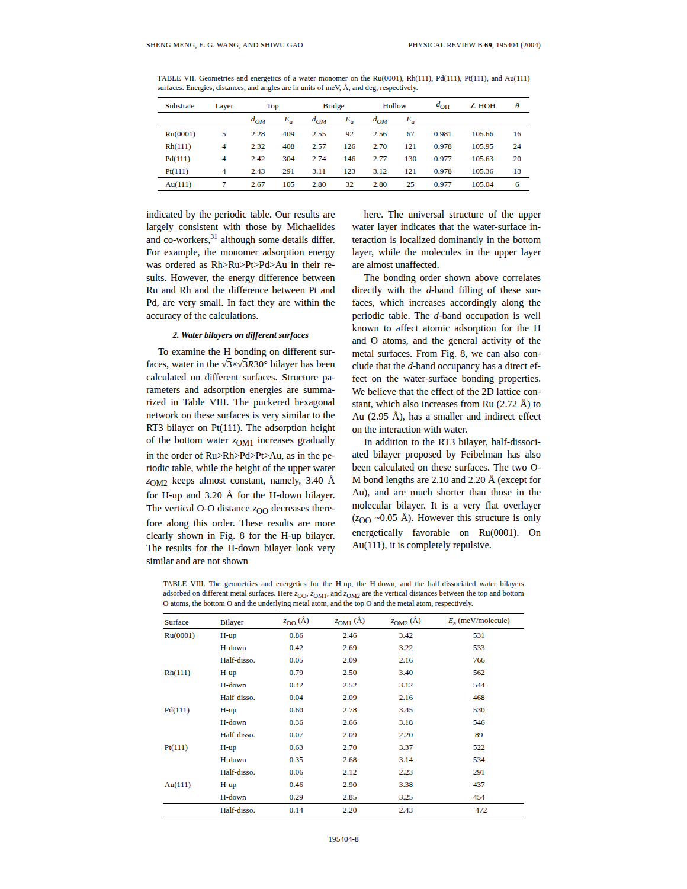Sheng Meng, E. G. Wang, and Shiwu Gao
Physical Review B 69, 195404 (2004)
TABLE VII. Geometries and energetics of a water monomer on the Ru(0001), Rh(111), Pd(111), Pt(111), and Au(111) surfaces. Energies, distances, and angles are in units of meV, Å, and deg, respectively.
| Substrate | Layer | Top | Bridge | Hollow | d OH | ∠ HOH | θ |
| --- | --- | --- | --- | --- | --- | --- | --- |
| | | d OM | E a | d OM | E a | d OM | E a | | | |
| Ru(0001) | 5 | 2.28 | 409 | 2.55 | 92 | 2.56 | 67 | 0.981 | 105.66 | 16 |
| Rh(111) | 4 | 2.32 | 408 | 2.57 | 126 | 2.70 | 121 | 0.978 | 105.95 | 24 |
| Pd(111) | 4 | 2.42 | 304 | 2.74 | 146 | 2.77 | 130 | 0.977 | 105.63 | 20 |
| Pt(111) | 4 | 2.43 | 291 | 3.11 | 123 | 3.12 | 121 | 0.978 | 105.36 | 13 |
| Au(111) | 7 | 2.67 | 105 | 2.80 | 32 | 2.80 | 25 | 0.977 | 105.04 | 6 |
indicated by the periodic table. Our results are largely consistent with those by Michaelides and co-workers,31 although some details differ. For example, the monomer adsorption energy was ordered as Rh>Ru>Pt>Pd>Au in their results. However, the energy difference between Ru and Rh and the difference between Pt and Pd, are very small. In fact they are within the accuracy of the calculations.
2. Water bilayers on different surfaces
To examine the H bonding on different surfaces, water in the √3×√3 R30° bilayer has been calculated on different surfaces. Structure parameters and adsorption energies are summarized in Table VIII. The puckered hexagonal network on these surfaces is very similar to the RT3 bilayer on Pt(111). The adsorption height of the bottom water zOM1 increases gradually in the order of Ru>Rh>Pd>Pt>Au, as in the periodic table, while the height of the upper water zOM2 keeps almost constant, namely, 3.40 Å for H-up and 3.20 Å for the H-down bilayer. The vertical O-O distance zOO decreases therefore along this order. These results are more clearly shown in Fig. 8 for the H-up bilayer. The results for the H-down bilayer look very similar and are not shown
here. The universal structure of the upper water layer indicates that the water-surface interaction is localized dominantly in the bottom layer, while the molecules in the upper layer are almost unaffected.
The bonding order shown above correlates directly with the d-band filling of these surfaces, which increases accordingly along the periodic table. The d-band occupation is well known to affect atomic adsorption for the H and O atoms, and the general activity of the metal surfaces. From Fig. 8, we can also conclude that the d-band occupancy has a direct effect on the water-surface bonding properties. We believe that the effect of the 2D lattice constant, which also increases from Ru (2.72 Å) to Au (2.95 Å), has a smaller and indirect effect on the interaction with water.
In addition to the RT3 bilayer, half-dissociated bilayer proposed by Feibelman has also been calculated on these surfaces. The two O-M bond lengths are 2.10 and 2.20 Å (except for Au), and are much shorter than those in the molecular bilayer. It is a very flat overlayer (zOO ~0.05 Å). However this structure is only energetically favorable on Ru(0001). On Au(111), it is completely repulsive.
TABLE VIII. The geometries and energetics for the H-up, the H-down, and the half-dissociated water bilayers adsorbed on different metal surfaces. Here zOO, zOM1, and zOM2 are the vertical distances between the top and bottom O atoms, the bottom O and the underlying metal atom, and the top O and the metal atom, respectively.
| Surface | Bilayer | z OO (Å) | z OM1 (Å) | z OM2 (Å) | E a (meV/molecule) |
| --- | --- | --- | --- | --- | --- |
| Ru(0001) | H-up | 0.86 | 2.46 | 3.42 | 531 |
| | H-down | 0.42 | 2.69 | 3.22 | 533 |
| | Half-disso. | 0.05 | 2.09 | 2.16 | 766 |
| Rh(111) | H-up | 0.79 | 2.50 | 3.40 | 562 |
| | H-down | 0.42 | 2.52 | 3.12 | 544 |
| | Half-disso. | 0.04 | 2.09 | 2.16 | 468 |
| Pd(111) | H-up | 0.60 | 2.78 | 3.45 | 530 |
| | H-down | 0.36 | 2.66 | 3.18 | 546 |
| | Half-disso. | 0.07 | 2.09 | 2.20 | 89 |
| Pt(111) | H-up | 0.63 | 2.70 | 3.37 | 522 |
| | H-down | 0.35 | 2.68 | 3.14 | 534 |
| | Half-disso. | 0.06 | 2.12 | 2.23 | 291 |
| Au(111) | H-up | 0.46 | 2.90 | 3.38 | 437 |
| | H-down | 0.29 | 2.85 | 3.25 | 454 |
| | Half-disso. | 0.14 | 2.20 | 2.43 | −472 |
195404-8